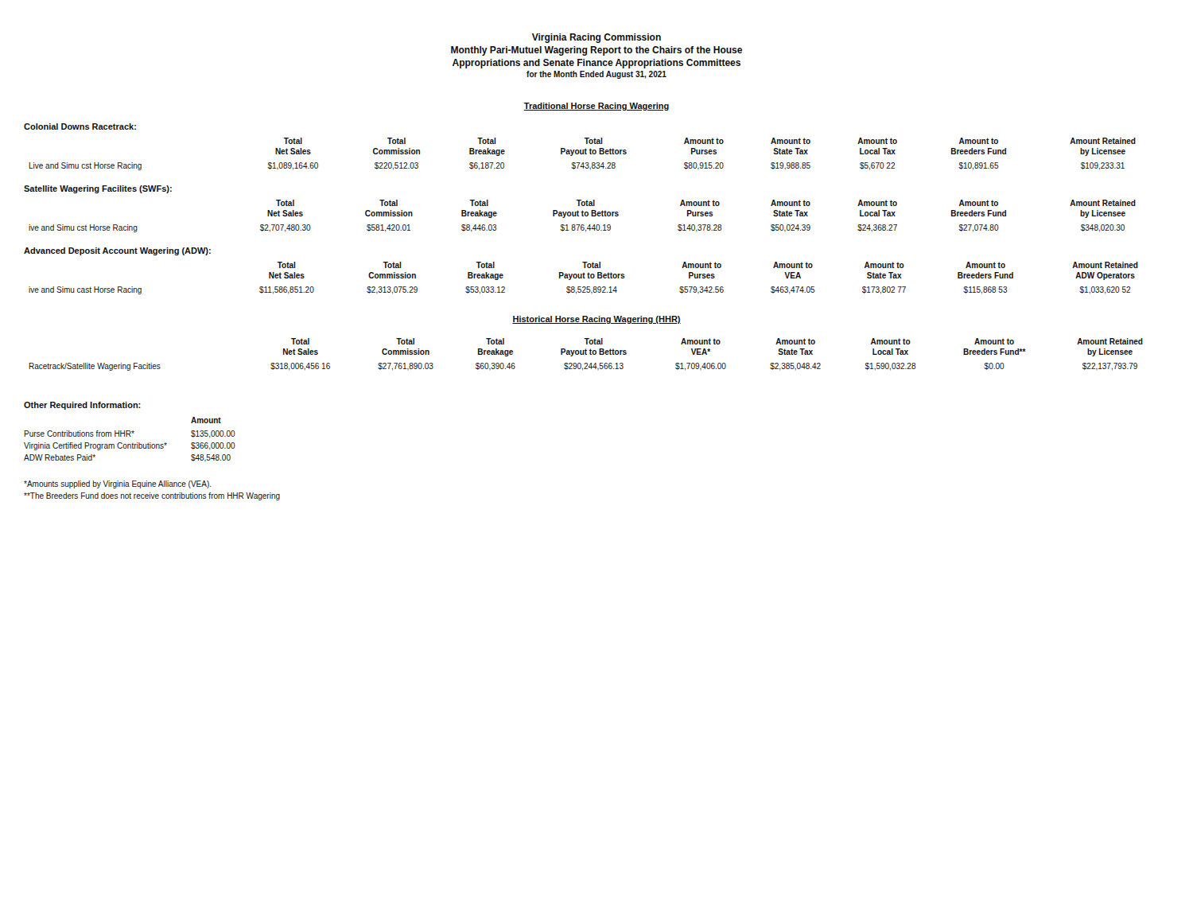Virginia Racing Commission
Monthly Pari-Mutuel Wagering Report to the Chairs of the House
Appropriations and Senate Finance Appropriations Committees
for the Month Ended August 31, 2021
Traditional Horse Racing Wagering
Colonial Downs Racetrack:
| | Total Net Sales | Total Commission | Total Breakage | Total Payout to Bettors | Amount to Purses | Amount to State Tax | Amount to Local Tax | Amount to Breeders Fund | Amount Retained by Licensee |
| --- | --- | --- | --- | --- | --- | --- | --- | --- | --- |
| Live and Simu cst Horse Racing | $1,089,164.60 | $220,512.03 | $6,187.20 | $743,834.28 | $80,915.20 | $19,988.85 | $5,670 22 | $10,891.65 | $109,233.31 |
Satellite Wagering Facilites (SWFs):
| | Total Net Sales | Total Commission | Total Breakage | Total Payout to Bettors | Amount to Purses | Amount to State Tax | Amount to Local Tax | Amount to Breeders Fund | Amount Retained by Licensee |
| --- | --- | --- | --- | --- | --- | --- | --- | --- | --- |
| ive and Simu cst Horse Racing | $2,707,480.30 | $581,420.01 | $8,446.03 | $1 876,440.19 | $140,378.28 | $50,024.39 | $24,368.27 | $27,074.80 | $348,020.30 |
Advanced Deposit Account Wagering (ADW):
| | Total Net Sales | Total Commission | Total Breakage | Total Payout to Bettors | Amount to Purses | Amount to VEA | Amount to State Tax | Amount to Breeders Fund | Amount Retained ADW Operators |
| --- | --- | --- | --- | --- | --- | --- | --- | --- | --- |
| ive and Simu cast Horse Racing | $11,586,851.20 | $2,313,075.29 | $53,033.12 | $8,525,892.14 | $579,342.56 | $463,474.05 | $173,802 77 | $115,868 53 | $1,033,620 52 |
Historical Horse Racing Wagering (HHR)
| | Total Net Sales | Total Commission | Total Breakage | Total Payout to Bettors | Amount to VEA* | Amount to State Tax | Amount to Local Tax | Amount to Breeders Fund** | Amount Retained by Licensee |
| --- | --- | --- | --- | --- | --- | --- | --- | --- | --- |
| Racetrack/Satellite Wagering Facities | $318,006,456 16 | $27,761,890.03 | $60,390.46 | $290,244,566.13 | $1,709,406.00 | $2,385,048.42 | $1,590,032.28 | $0.00 | $22,137,793.79 |
Other Required Information:
| | Amount |
| --- | --- |
| Purse Contributions from HHR* | $135,000.00 |
| Virginia Certified Program Contributions* | $366,000.00 |
| ADW Rebates Paid* | $48,548.00 |
*Amounts supplied by Virginia Equine Alliance (VEA).
**The Breeders Fund does not receive contributions from HHR Wagering